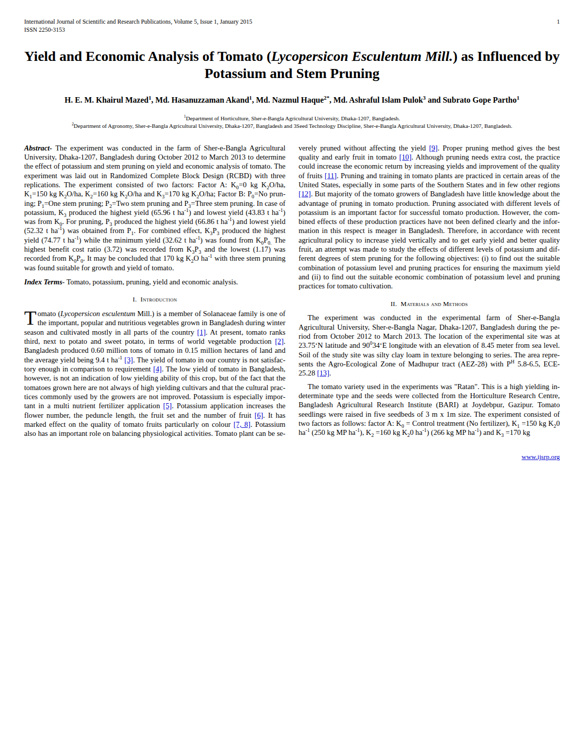International Journal of Scientific and Research Publications, Volume 5, Issue 1, January 2015
ISSN 2250-3153 1
Yield and Economic Analysis of Tomato (Lycopersicon Esculentum Mill.) as Influenced by Potassium and Stem Pruning
H. E. M. Khairul Mazed1, Md. Hasanuzzaman Akand1, Md. Nazmul Haque2*, Md. Ashraful Islam Pulok3 and Subrato Gope Partho1
1Department of Horticulture, Sher-e-Bangla Agricultural University, Dhaka-1207, Bangladesh.
2Department of Agronomy, Sher-e-Bangla Agricultural University, Dhaka-1207, Bangladesh and 3Seed Technology Discipline, Sher-e-Bangla Agricultural University, Dhaka-1207, Bangladesh.
Abstract- The experiment was conducted in the farm of Sher-e-Bangla Agricultural University, Dhaka-1207, Bangladesh during October 2012 to March 2013 to determine the effect of potassium and stem pruning on yield and economic analysis of tomato. The experiment was laid out in Randomized Complete Block Design (RCBD) with three replications. The experiment consisted of two factors: Factor A: K0=0 kg K2O/ha, K1=150 kg K2O/ha, K2=160 kg K2O/ha and K3=170 kg K2O/ha; Factor B: P0=No pruning; P1=One stem pruning; P2=Two stem pruning and P3=Three stem pruning. In case of potassium, K3 produced the highest yield (65.96 t ha-1) and lowest yield (43.83 t ha-1) was from K0. For pruning, P3 produced the highest yield (66.86 t ha-1) and lowest yield (52.32 t ha-1) was obtained from P1. For combined effect, K3P3 produced the highest yield (74.77 t ha-1) while the minimum yield (32.62 t ha-1) was found from K0P0. The highest benefit cost ratio (3.72) was recorded from K3P3 and the lowest (1.17) was recorded from K0P0. It may be concluded that 170 kg K2O ha-1 with three stem pruning was found suitable for growth and yield of tomato.
Index Terms- Tomato, potassium, pruning, yield and economic analysis.
I. Introduction
Tomato (Lycopersicon esculentum Mill.) is a member of Solanaceae family is one of the important, popular and nutritious vegetables grown in Bangladesh during winter season and cultivated mostly in all parts of the country [1]. At present, tomato ranks third, next to potato and sweet potato, in terms of world vegetable production [2]. Bangladesh produced 0.60 million tons of tomato in 0.15 million hectares of land and the average yield being 9.4 t ha-1 [3]. The yield of tomato in our country is not satisfactory enough in comparison to requirement [4]. The low yield of tomato in Bangladesh, however, is not an indication of low yielding ability of this crop, but of the fact that the tomatoes grown here are not always of high yielding cultivars and that the cultural practices commonly used by the growers are not improved. Potassium is especially important in a multi nutrient fertilizer application [5]. Potassium application increases the flower number, the peduncle length, the fruit set and the number of fruit [6]. It has marked effect on the quality of tomato fruits particularly on colour [7, 8]. Potassium also has an important role on balancing physiological activities. Tomato plant can be severely pruned without affecting the yield [9]. Proper pruning method gives the best quality and early fruit in tomato [10]. Although pruning needs extra cost, the practice could increase the economic return by increasing yields and improvement of the quality of fruits [11]. Pruning and training in tomato plants are practiced in certain areas of the United States, especially in some parts of the Southern States and in few other regions [12]. But majority of the tomato growers of Bangladesh have little knowledge about the advantage of pruning in tomato production. Pruning associated with different levels of potassium is an important factor for successful tomato production. However, the combined effects of these production practices have not been defined clearly and the information in this respect is meager in Bangladesh. Therefore, in accordance with recent agricultural policy to increase yield vertically and to get early yield and better quality fruit, an attempt was made to study the effects of different levels of potassium and different degrees of stem pruning for the following objectives: (i) to find out the suitable combination of potassium level and pruning practices for ensuring the maximum yield and (ii) to find out the suitable economic combination of potassium level and pruning practices for tomato cultivation.
II. Materials and Methods
The experiment was conducted in the experimental farm of Sher-e-Bangla Agricultural University, Sher-e-Bangla Nagar, Dhaka-1207, Bangladesh during the period from October 2012 to March 2013. The location of the experimental site was at 23.75‘N latitude and 90034‘E longitude with an elevation of 8.45 meter from sea level. Soil of the study site was silty clay loam in texture belonging to series. The area represents the Agro-Ecological Zone of Madhupur tract (AEZ-28) with PH 5.8-6.5, ECE-25.28 [13].
The tomato variety used in the experiments was "Ratan". This is a high yielding indeterminate type and the seeds were collected from the Horticulture Research Centre, Bangladesh Agricultural Research Institute (BARI) at Joydebpur, Gazipur. Tomato seedlings were raised in five seedbeds of 3 m x 1m size. The experiment consisted of two factors as follows: factor A: K0 = Control treatment (No fertilizer), K1 =150 kg K20 ha-1 (250 kg MP ha-1), K2 =160 kg K20 ha-1) (266 kg MP ha-1) and K3 =170 kg
www.ijsrp.org